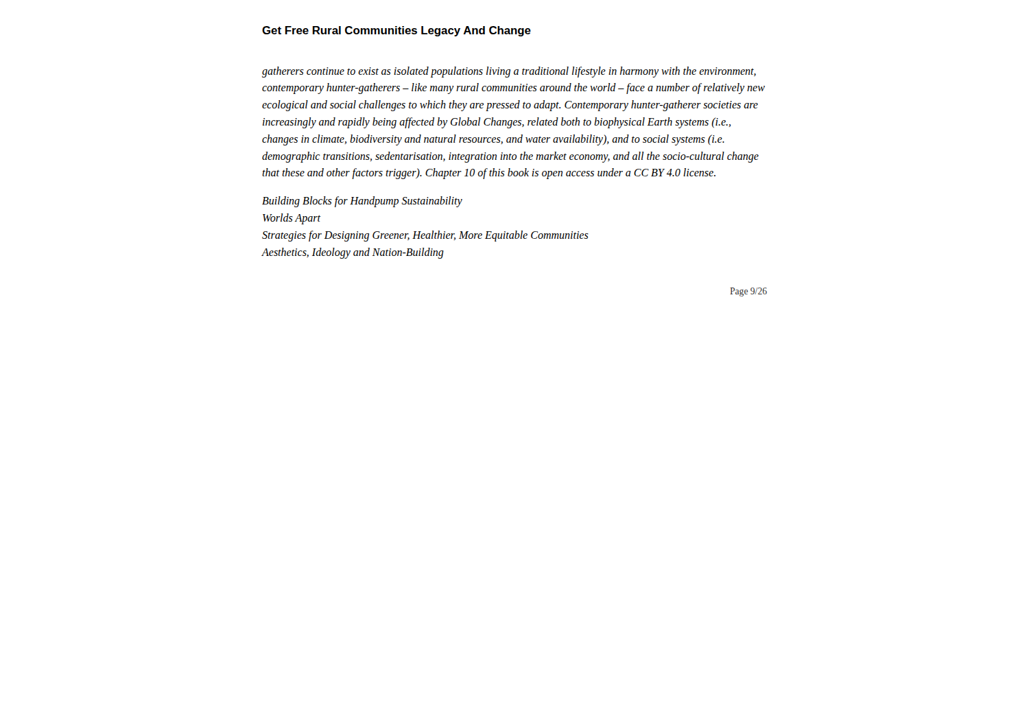Get Free Rural Communities Legacy And Change
gatherers continue to exist as isolated populations living a traditional lifestyle in harmony with the environment, contemporary hunter-gatherers – like many rural communities around the world – face a number of relatively new ecological and social challenges to which they are pressed to adapt. Contemporary hunter-gatherer societies are increasingly and rapidly being affected by Global Changes, related both to biophysical Earth systems (i.e., changes in climate, biodiversity and natural resources, and water availability), and to social systems (i.e. demographic transitions, sedentarisation, integration into the market economy, and all the socio-cultural change that these and other factors trigger). Chapter 10 of this book is open access under a CC BY 4.0 license.
Building Blocks for Handpump Sustainability
Worlds Apart
Strategies for Designing Greener, Healthier, More Equitable Communities
Aesthetics, Ideology and Nation-Building
Page 9/26